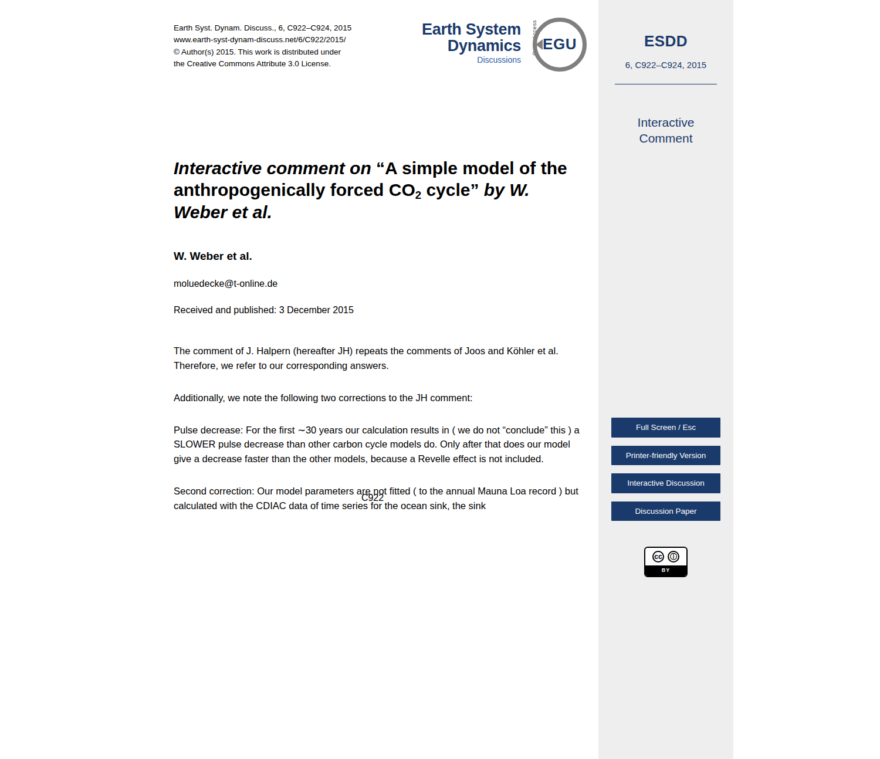ESDD
6, C922–C924, 2015
Interactive Comment
Full Screen / Esc Printer-friendly Version Interactive Discussion Discussion Paper
cc ⓘ
BY
Earth Syst. Dynam. Discuss., 6, C922–C924, 2015 www.earth-syst-dynam-discuss.net/6/C922/2015/ © Author(s) 2015. This work is distributed under the Creative Commons Attribute 3.0 License.
Earth System Dynamics Discussions
Open Access
EGU
Interactive comment on “A simple model of the anthropogenically forced CO2 cycle” by W. Weber et al.
W. Weber et al.
moluedecke@t-online.de
Received and published: 3 December 2015
The comment of J. Halpern (hereafter JH) repeats the comments of Joos and Köhler et al. Therefore, we refer to our corresponding answers.
Additionally, we note the following two corrections to the JH comment:
Pulse decrease: For the first ∼30 years our calculation results in ( we do not “conclude” this ) a SLOWER pulse decrease than other carbon cycle models do. Only after that does our model give a decrease faster than the other models, because a Revelle effect is not included.
Second correction: Our model parameters are not fitted ( to the annual Mauna Loa record ) but calculated with the CDIAC data of time series for the ocean sink, the sink
C922